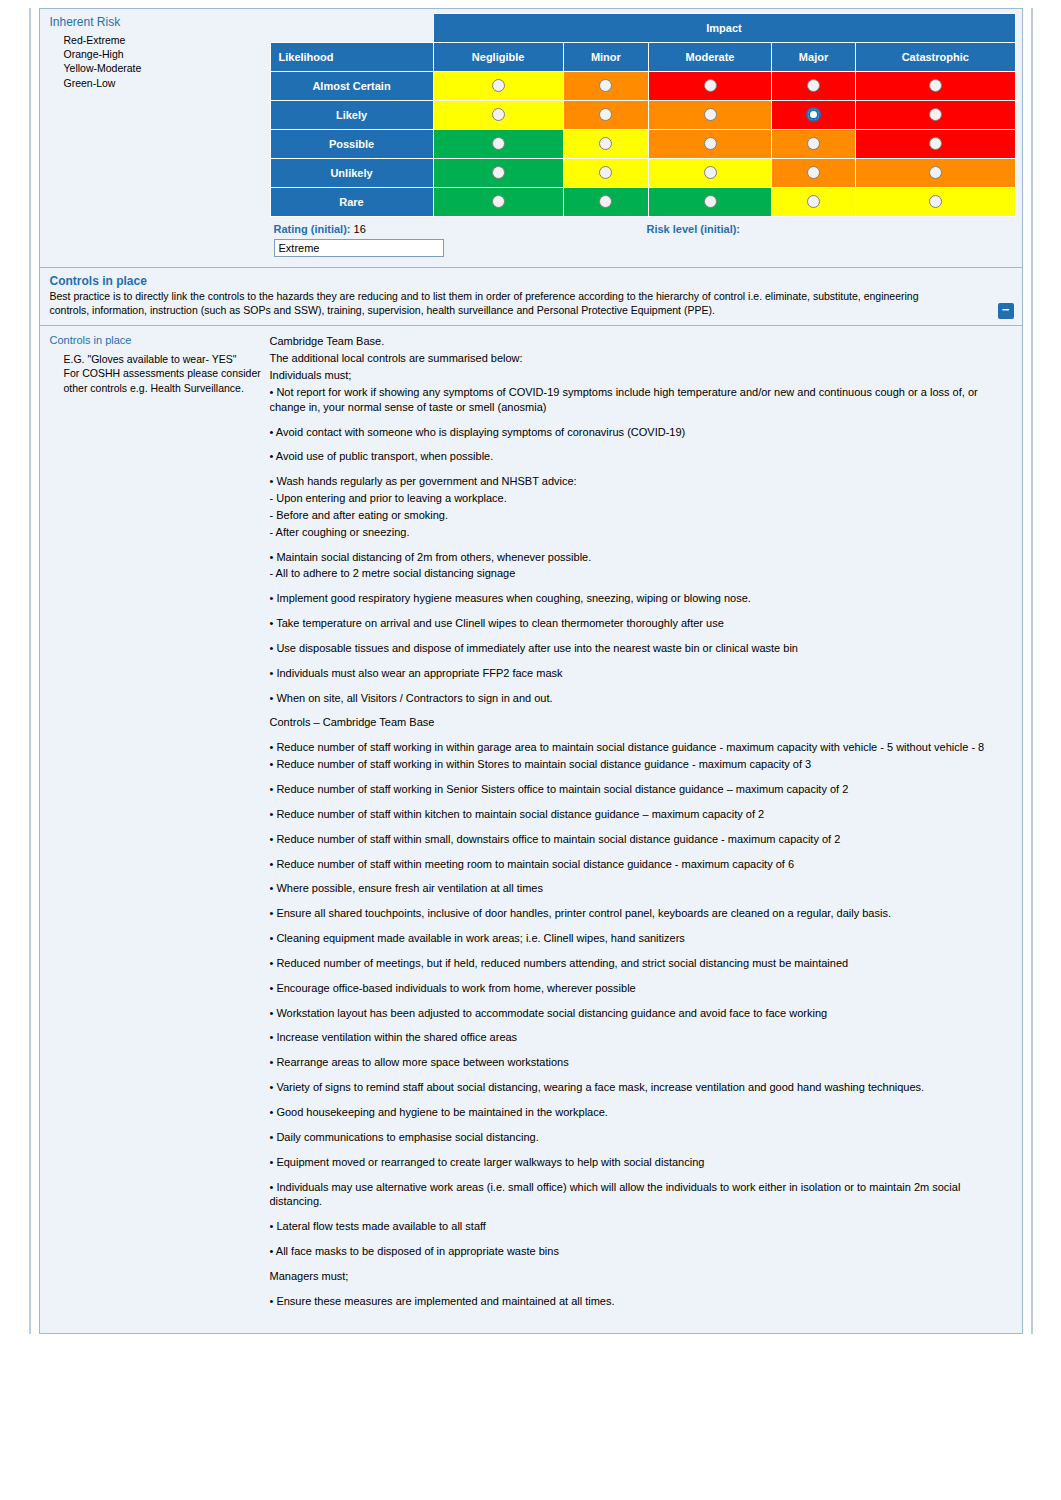Inherent Risk
Red-Extreme
Orange-High
Yellow-Moderate
Green-Low
| | Impact |
| Likelihood | Negligible | Minor | Moderate | Major | Catastrophic |
| Almost Certain | | | | | |
| Likely | | | | | |
| Possible | | | | | |
| Unlikely | | | | | |
| Rare | | | | | |
| Rating (initial): 16 | Risk level (initial): |
| Extreme | |
Controls in place
Best practice is to directly link the controls to the hazards they are reducing and to list them in order of preference according to the hierarchy of control i.e. eliminate, substitute, engineering controls, information, instruction (such as SOPs and SSW), training, supervision, health surveillance and Personal Protective Equipment (PPE).
−
Controls in place
E.G. "Gloves available to wear- YES"
For COSHH assessments please consider other controls e.g. Health Surveillance.
Cambridge Team Base.
The additional local controls are summarised below:
Individuals must;
• Not report for work if showing any symptoms of COVID-19 symptoms include high temperature and/or new and continuous cough or a loss of, or change in, your normal sense of taste or smell (anosmia)
• Avoid contact with someone who is displaying symptoms of coronavirus (COVID-19)
• Avoid use of public transport, when possible.
• Wash hands regularly as per government and NHSBT advice:
- Upon entering and prior to leaving a workplace.
- Before and after eating or smoking.
- After coughing or sneezing.
• Maintain social distancing of 2m from others, whenever possible.
- All to adhere to 2 metre social distancing signage
• Implement good respiratory hygiene measures when coughing, sneezing, wiping or blowing nose.
• Take temperature on arrival and use Clinell wipes to clean thermometer thoroughly after use
• Use disposable tissues and dispose of immediately after use into the nearest waste bin or clinical waste bin
• Individuals must also wear an appropriate FFP2 face mask
• When on site, all Visitors / Contractors to sign in and out.
Controls – Cambridge Team Base
• Reduce number of staff working in within garage area to maintain social distance guidance - maximum capacity with vehicle - 5 without vehicle - 8
• Reduce number of staff working in within Stores to maintain social distance guidance - maximum capacity of 3
• Reduce number of staff working in Senior Sisters office to maintain social distance guidance – maximum capacity of 2
• Reduce number of staff within kitchen to maintain social distance guidance – maximum capacity of 2
• Reduce number of staff within small, downstairs office to maintain social distance guidance - maximum capacity of 2
• Reduce number of staff within meeting room to maintain social distance guidance - maximum capacity of 6
• Where possible, ensure fresh air ventilation at all times
• Ensure all shared touchpoints, inclusive of door handles, printer control panel, keyboards are cleaned on a regular, daily basis.
• Cleaning equipment made available in work areas; i.e. Clinell wipes, hand sanitizers
• Reduced number of meetings, but if held, reduced numbers attending, and strict social distancing must be maintained
• Encourage office-based individuals to work from home, wherever possible
• Workstation layout has been adjusted to accommodate social distancing guidance and avoid face to face working
• Increase ventilation within the shared office areas
• Rearrange areas to allow more space between workstations
• Variety of signs to remind staff about social distancing, wearing a face mask, increase ventilation and good hand washing techniques.
• Good housekeeping and hygiene to be maintained in the workplace.
• Daily communications to emphasise social distancing.
• Equipment moved or rearranged to create larger walkways to help with social distancing
• Individuals may use alternative work areas (i.e. small office) which will allow the individuals to work either in isolation or to maintain 2m social distancing.
• Lateral flow tests made available to all staff
• All face masks to be disposed of in appropriate waste bins
Managers must;
• Ensure these measures are implemented and maintained at all times.